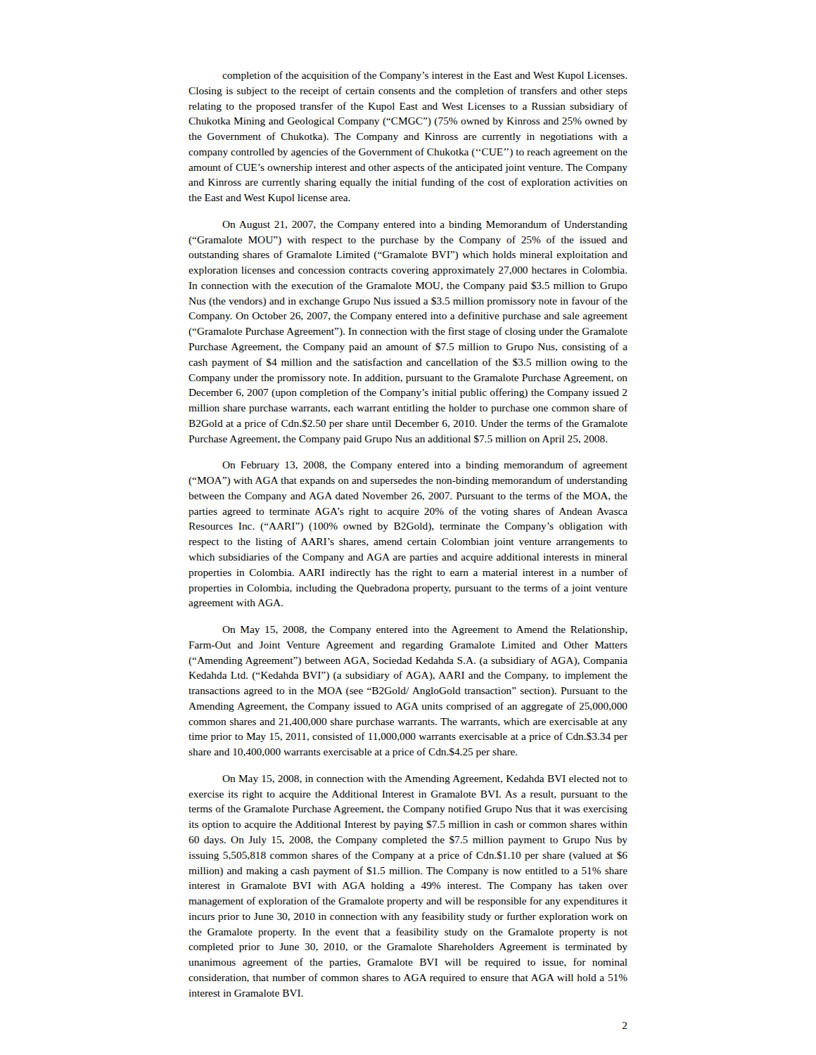completion of the acquisition of the Company’s interest in the East and West Kupol Licenses. Closing is subject to the receipt of certain consents and the completion of transfers and other steps relating to the proposed transfer of the Kupol East and West Licenses to a Russian subsidiary of Chukotka Mining and Geological Company (“CMGC”) (75% owned by Kinross and 25% owned by the Government of Chukotka). The Company and Kinross are currently in negotiations with a company controlled by agencies of the Government of Chukotka (‘‘CUE’’) to reach agreement on the amount of CUE’s ownership interest and other aspects of the anticipated joint venture. The Company and Kinross are currently sharing equally the initial funding of the cost of exploration activities on the East and West Kupol license area.
On August 21, 2007, the Company entered into a binding Memorandum of Understanding (“Gramalote MOU”) with respect to the purchase by the Company of 25% of the issued and outstanding shares of Gramalote Limited (“Gramalote BVI”) which holds mineral exploitation and exploration licenses and concession contracts covering approximately 27,000 hectares in Colombia. In connection with the execution of the Gramalote MOU, the Company paid $3.5 million to Grupo Nus (the vendors) and in exchange Grupo Nus issued a $3.5 million promissory note in favour of the Company. On October 26, 2007, the Company entered into a definitive purchase and sale agreement (“Gramalote Purchase Agreement”). In connection with the first stage of closing under the Gramalote Purchase Agreement, the Company paid an amount of $7.5 million to Grupo Nus, consisting of a cash payment of $4 million and the satisfaction and cancellation of the $3.5 million owing to the Company under the promissory note. In addition, pursuant to the Gramalote Purchase Agreement, on December 6, 2007 (upon completion of the Company’s initial public offering) the Company issued 2 million share purchase warrants, each warrant entitling the holder to purchase one common share of B2Gold at a price of Cdn.$2.50 per share until December 6, 2010. Under the terms of the Gramalote Purchase Agreement, the Company paid Grupo Nus an additional $7.5 million on April 25, 2008.
On February 13, 2008, the Company entered into a binding memorandum of agreement (“MOA”) with AGA that expands on and supersedes the non-binding memorandum of understanding between the Company and AGA dated November 26, 2007. Pursuant to the terms of the MOA, the parties agreed to terminate AGA’s right to acquire 20% of the voting shares of Andean Avasca Resources Inc. (“AARI”) (100% owned by B2Gold), terminate the Company’s obligation with respect to the listing of AARI’s shares, amend certain Colombian joint venture arrangements to which subsidiaries of the Company and AGA are parties and acquire additional interests in mineral properties in Colombia. AARI indirectly has the right to earn a material interest in a number of properties in Colombia, including the Quebradona property, pursuant to the terms of a joint venture agreement with AGA.
On May 15, 2008, the Company entered into the Agreement to Amend the Relationship, Farm-Out and Joint Venture Agreement and regarding Gramalote Limited and Other Matters (“Amending Agreement”) between AGA, Sociedad Kedahda S.A. (a subsidiary of AGA), Compania Kedahda Ltd. (“Kedahda BVI”) (a subsidiary of AGA), AARI and the Company, to implement the transactions agreed to in the MOA (see “B2Gold/ AngloGold transaction” section). Pursuant to the Amending Agreement, the Company issued to AGA units comprised of an aggregate of 25,000,000 common shares and 21,400,000 share purchase warrants. The warrants, which are exercisable at any time prior to May 15, 2011, consisted of 11,000,000 warrants exercisable at a price of Cdn.$3.34 per share and 10,400,000 warrants exercisable at a price of Cdn.$4.25 per share.
On May 15, 2008, in connection with the Amending Agreement, Kedahda BVI elected not to exercise its right to acquire the Additional Interest in Gramalote BVI. As a result, pursuant to the terms of the Gramalote Purchase Agreement, the Company notified Grupo Nus that it was exercising its option to acquire the Additional Interest by paying $7.5 million in cash or common shares within 60 days. On July 15, 2008, the Company completed the $7.5 million payment to Grupo Nus by issuing 5,505,818 common shares of the Company at a price of Cdn.$1.10 per share (valued at $6 million) and making a cash payment of $1.5 million. The Company is now entitled to a 51% share interest in Gramalote BVI with AGA holding a 49% interest. The Company has taken over management of exploration of the Gramalote property and will be responsible for any expenditures it incurs prior to June 30, 2010 in connection with any feasibility study or further exploration work on the Gramalote property. In the event that a feasibility study on the Gramalote property is not completed prior to June 30, 2010, or the Gramalote Shareholders Agreement is terminated by unanimous agreement of the parties, Gramalote BVI will be required to issue, for nominal consideration, that number of common shares to AGA required to ensure that AGA will hold a 51% interest in Gramalote BVI.
2